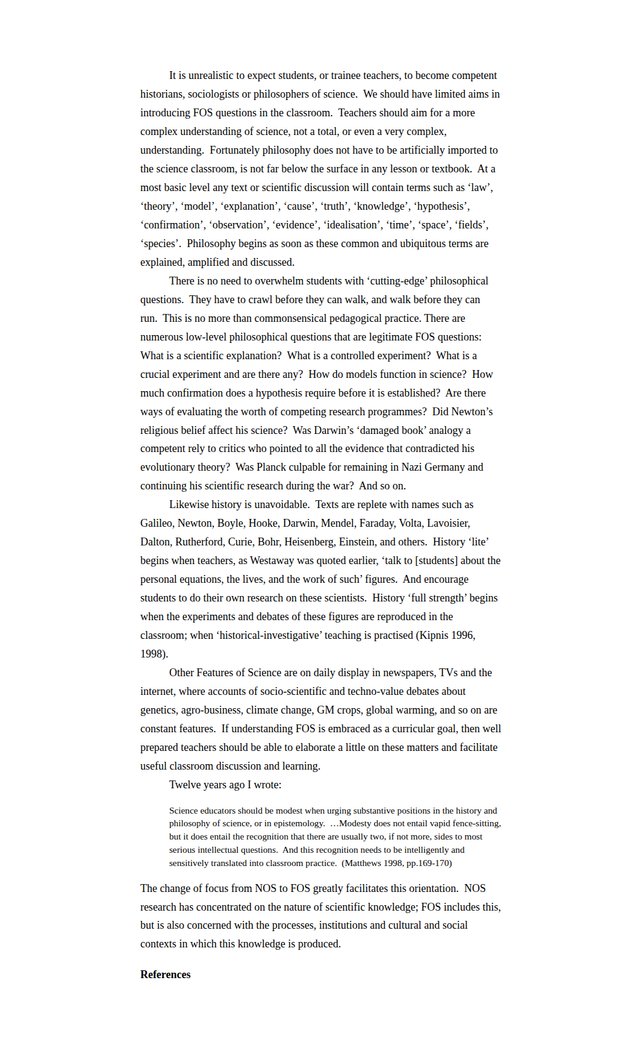It is unrealistic to expect students, or trainee teachers, to become competent historians, sociologists or philosophers of science. We should have limited aims in introducing FOS questions in the classroom. Teachers should aim for a more complex understanding of science, not a total, or even a very complex, understanding. Fortunately philosophy does not have to be artificially imported to the science classroom, is not far below the surface in any lesson or textbook. At a most basic level any text or scientific discussion will contain terms such as ‘law’, ‘theory’, ‘model’, ‘explanation’, ‘cause’, ‘truth’, ‘knowledge’, ‘hypothesis’, ‘confirmation’, ‘observation’, ‘evidence’, ‘idealisation’, ‘time’, ‘space’, ‘fields’, ‘species’. Philosophy begins as soon as these common and ubiquitous terms are explained, amplified and discussed.
There is no need to overwhelm students with ‘cutting-edge’ philosophical questions. They have to crawl before they can walk, and walk before they can run. This is no more than commonsensical pedagogical practice. There are numerous low-level philosophical questions that are legitimate FOS questions: What is a scientific explanation? What is a controlled experiment? What is a crucial experiment and are there any? How do models function in science? How much confirmation does a hypothesis require before it is established? Are there ways of evaluating the worth of competing research programmes? Did Newton’s religious belief affect his science? Was Darwin’s ‘damaged book’ analogy a competent rely to critics who pointed to all the evidence that contradicted his evolutionary theory? Was Planck culpable for remaining in Nazi Germany and continuing his scientific research during the war? And so on.
Likewise history is unavoidable. Texts are replete with names such as Galileo, Newton, Boyle, Hooke, Darwin, Mendel, Faraday, Volta, Lavoisier, Dalton, Rutherford, Curie, Bohr, Heisenberg, Einstein, and others. History ‘lite’ begins when teachers, as Westaway was quoted earlier, ‘talk to [students] about the personal equations, the lives, and the work of such’ figures. And encourage students to do their own research on these scientists. History ‘full strength’ begins when the experiments and debates of these figures are reproduced in the classroom; when ‘historical-investigative’ teaching is practised (Kipnis 1996, 1998).
Other Features of Science are on daily display in newspapers, TVs and the internet, where accounts of socio-scientific and techno-value debates about genetics, agro-business, climate change, GM crops, global warming, and so on are constant features. If understanding FOS is embraced as a curricular goal, then well prepared teachers should be able to elaborate a little on these matters and facilitate useful classroom discussion and learning.
Twelve years ago I wrote:
Science educators should be modest when urging substantive positions in the history and philosophy of science, or in epistemology. …Modesty does not entail vapid fence-sitting, but it does entail the recognition that there are usually two, if not more, sides to most serious intellectual questions. And this recognition needs to be intelligently and sensitively translated into classroom practice. (Matthews 1998, pp.169-170)
The change of focus from NOS to FOS greatly facilitates this orientation. NOS research has concentrated on the nature of scientific knowledge; FOS includes this, but is also concerned with the processes, institutions and cultural and social contexts in which this knowledge is produced.
References